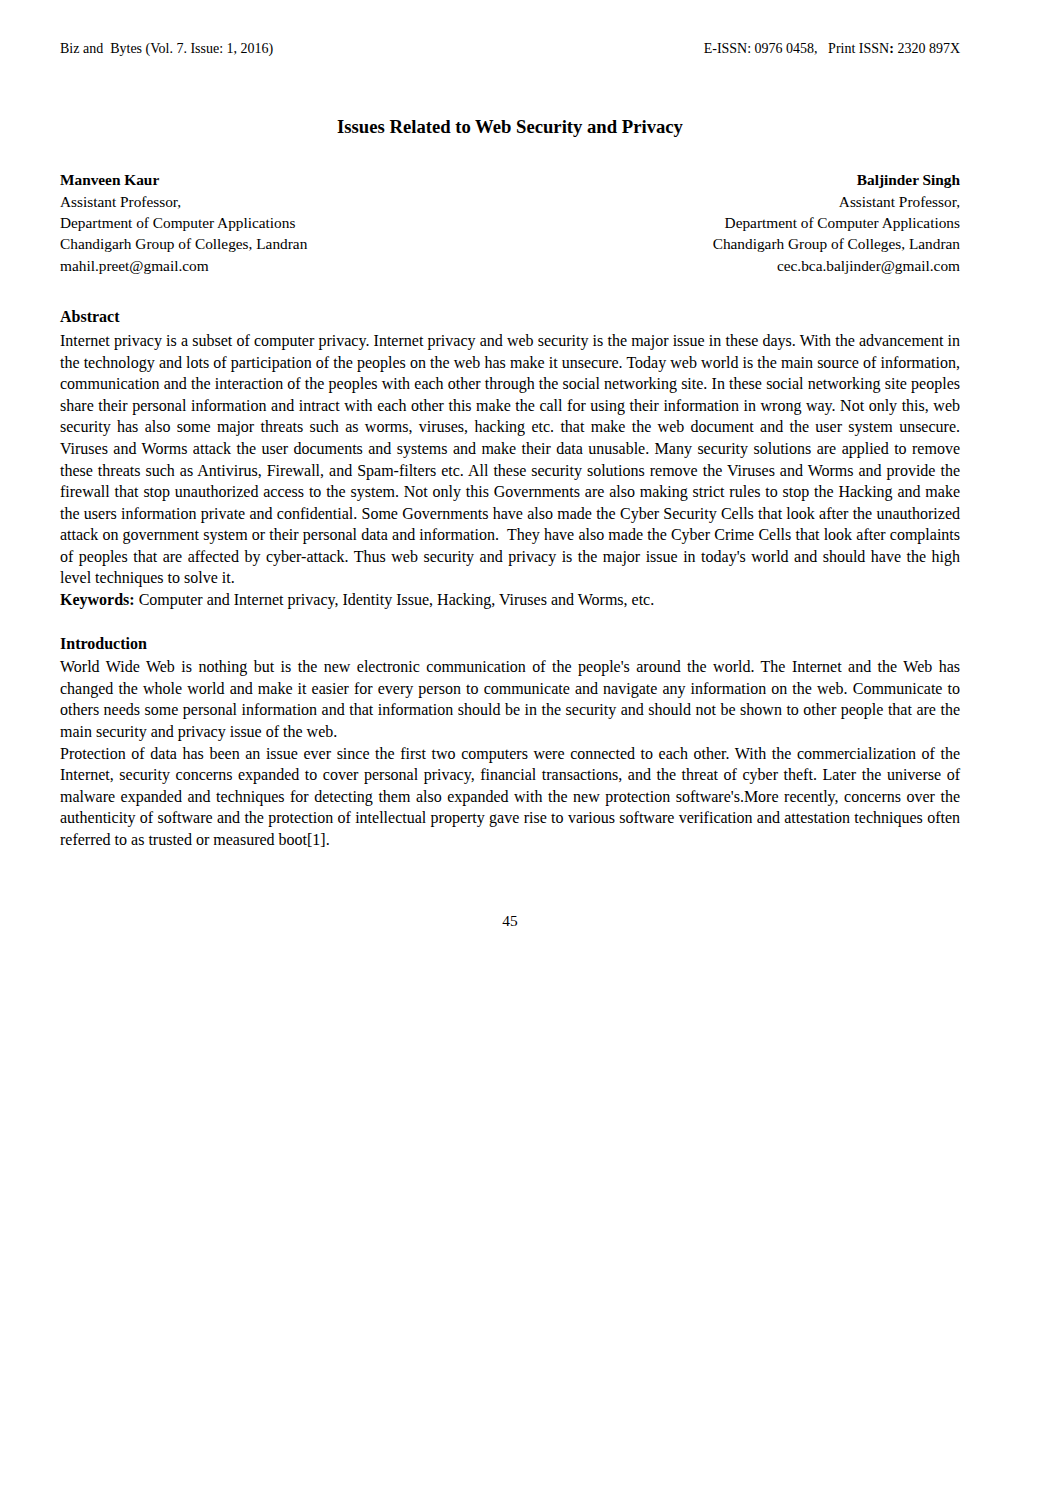Biz and Bytes (Vol. 7. Issue: 1, 2016) E-ISSN: 0976 0458, Print ISSN: 2320 897X
Issues Related to Web Security and Privacy
Manveen Kaur
Assistant Professor,
Department of Computer Applications
Chandigarh Group of Colleges, Landran
mahil.preet@gmail.com
Baljinder Singh
Assistant Professor,
Department of Computer Applications
Chandigarh Group of Colleges, Landran
cec.bca.baljinder@gmail.com
Abstract
Internet privacy is a subset of computer privacy. Internet privacy and web security is the major issue in these days. With the advancement in the technology and lots of participation of the peoples on the web has make it unsecure. Today web world is the main source of information, communication and the interaction of the peoples with each other through the social networking site. In these social networking site peoples share their personal information and intract with each other this make the call for using their information in wrong way. Not only this, web security has also some major threats such as worms, viruses, hacking etc. that make the web document and the user system unsecure. Viruses and Worms attack the user documents and systems and make their data unusable. Many security solutions are applied to remove these threats such as Antivirus, Firewall, and Spam-filters etc. All these security solutions remove the Viruses and Worms and provide the firewall that stop unauthorized access to the system. Not only this Governments are also making strict rules to stop the Hacking and make the users information private and confidential. Some Governments have also made the Cyber Security Cells that look after the unauthorized attack on government system or their personal data and information. They have also made the Cyber Crime Cells that look after complaints of peoples that are affected by cyber-attack. Thus web security and privacy is the major issue in today's world and should have the high level techniques to solve it.
Keywords: Computer and Internet privacy, Identity Issue, Hacking, Viruses and Worms, etc.
Introduction
World Wide Web is nothing but is the new electronic communication of the people's around the world. The Internet and the Web has changed the whole world and make it easier for every person to communicate and navigate any information on the web. Communicate to others needs some personal information and that information should be in the security and should not be shown to other people that are the main security and privacy issue of the web.
Protection of data has been an issue ever since the first two computers were connected to each other. With the commercialization of the Internet, security concerns expanded to cover personal privacy, financial transactions, and the threat of cyber theft. Later the universe of malware expanded and techniques for detecting them also expanded with the new protection software's.More recently, concerns over the authenticity of software and the protection of intellectual property gave rise to various software verification and attestation techniques often referred to as trusted or measured boot[1].
45